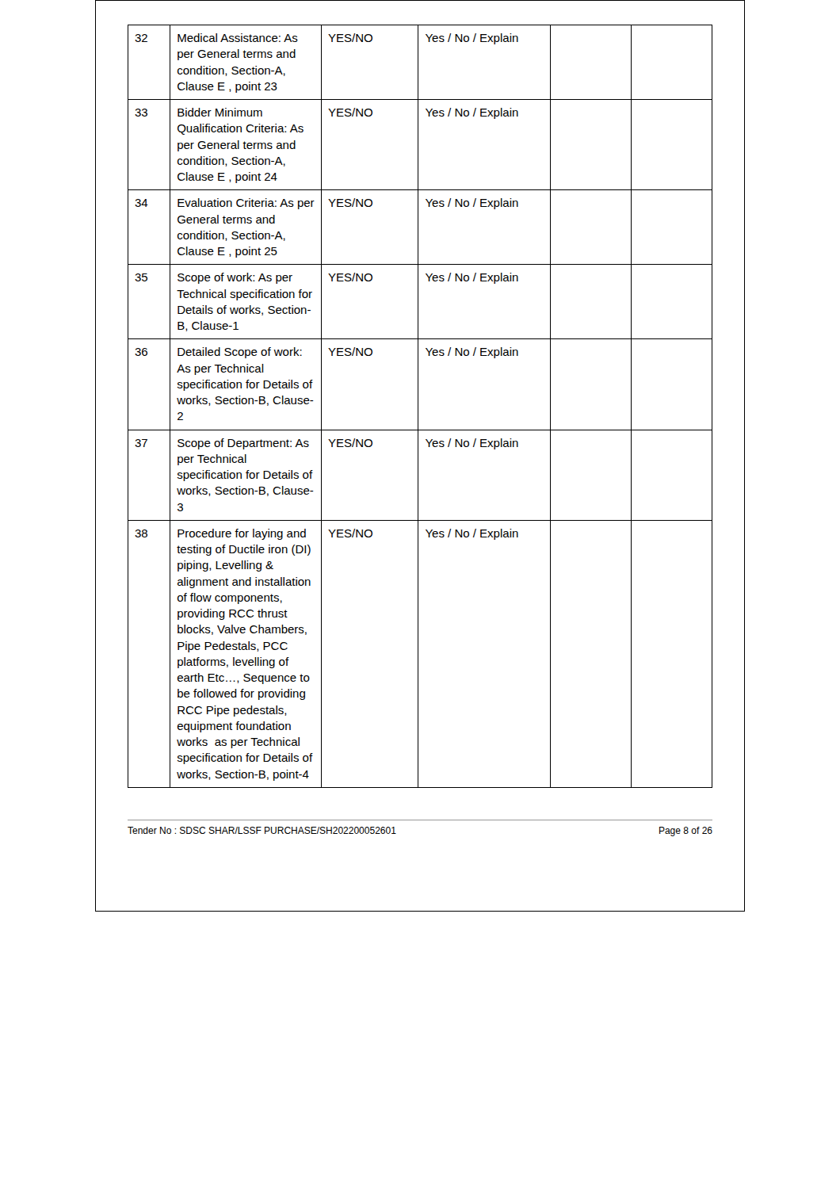| 32 | Medical Assistance: As per General terms and condition, Section-A, Clause E , point 23 | YES/NO | Yes / No / Explain | | |
| 33 | Bidder Minimum Qualification Criteria: As per General terms and condition, Section-A, Clause E , point 24 | YES/NO | Yes / No / Explain | | |
| 34 | Evaluation Criteria: As per General terms and condition, Section-A, Clause E , point 25 | YES/NO | Yes / No / Explain | | |
| 35 | Scope of work: As per Technical specification for Details of works, Section-B, Clause-1 | YES/NO | Yes / No / Explain | | |
| 36 | Detailed Scope of work: As per Technical specification for Details of works, Section-B, Clause-2 | YES/NO | Yes / No / Explain | | |
| 37 | Scope of Department: As per Technical specification for Details of works, Section-B, Clause-3 | YES/NO | Yes / No / Explain | | |
| 38 | Procedure for laying and testing of Ductile iron (DI) piping, Levelling & alignment and installation of flow components, providing RCC thrust blocks, Valve Chambers, Pipe Pedestals, PCC platforms, levelling of earth Etc…, Sequence to be followed for providing RCC Pipe pedestals, equipment foundation works as per Technical specification for Details of works, Section-B, point-4 | YES/NO | Yes / No / Explain | | |
Tender No : SDSC SHAR/LSSF PURCHASE/SH202200052601 Page 8 of 26